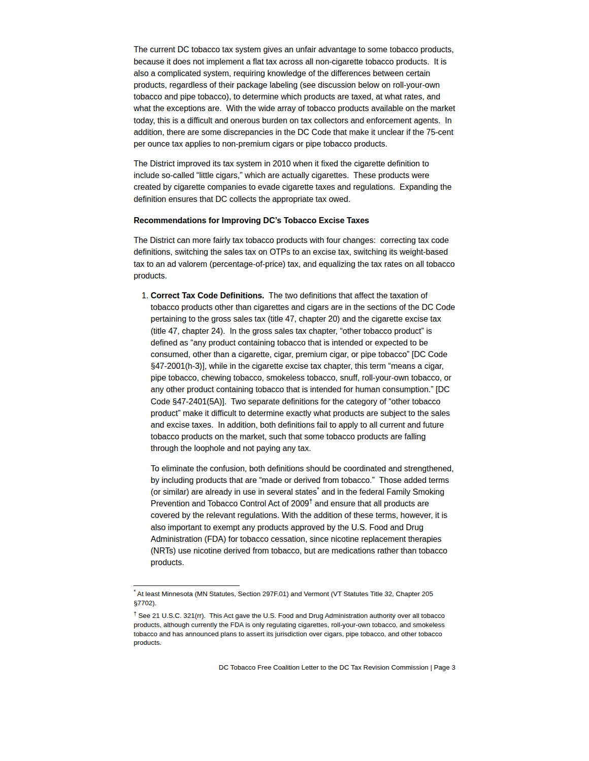The current DC tobacco tax system gives an unfair advantage to some tobacco products, because it does not implement a flat tax across all non-cigarette tobacco products. It is also a complicated system, requiring knowledge of the differences between certain products, regardless of their package labeling (see discussion below on roll-your-own tobacco and pipe tobacco), to determine which products are taxed, at what rates, and what the exceptions are. With the wide array of tobacco products available on the market today, this is a difficult and onerous burden on tax collectors and enforcement agents. In addition, there are some discrepancies in the DC Code that make it unclear if the 75-cent per ounce tax applies to non-premium cigars or pipe tobacco products.
The District improved its tax system in 2010 when it fixed the cigarette definition to include so-called “little cigars,” which are actually cigarettes. These products were created by cigarette companies to evade cigarette taxes and regulations. Expanding the definition ensures that DC collects the appropriate tax owed.
Recommendations for Improving DC’s Tobacco Excise Taxes
The District can more fairly tax tobacco products with four changes: correcting tax code definitions, switching the sales tax on OTPs to an excise tax, switching its weight-based tax to an ad valorem (percentage-of-price) tax, and equalizing the tax rates on all tobacco products.
Correct Tax Code Definitions. The two definitions that affect the taxation of tobacco products other than cigarettes and cigars are in the sections of the DC Code pertaining to the gross sales tax (title 47, chapter 20) and the cigarette excise tax (title 47, chapter 24). In the gross sales tax chapter, “other tobacco product” is defined as “any product containing tobacco that is intended or expected to be consumed, other than a cigarette, cigar, premium cigar, or pipe tobacco” [DC Code §47-2001(h-3)], while in the cigarette excise tax chapter, this term “means a cigar, pipe tobacco, chewing tobacco, smokeless tobacco, snuff, roll-your-own tobacco, or any other product containing tobacco that is intended for human consumption.” [DC Code §47-2401(5A)]. Two separate definitions for the category of “other tobacco product” make it difficult to determine exactly what products are subject to the sales and excise taxes. In addition, both definitions fail to apply to all current and future tobacco products on the market, such that some tobacco products are falling through the loophole and not paying any tax.
To eliminate the confusion, both definitions should be coordinated and strengthened, by including products that are “made or derived from tobacco.” Those added terms (or similar) are already in use in several states* and in the federal Family Smoking Prevention and Tobacco Control Act of 2009† and ensure that all products are covered by the relevant regulations. With the addition of these terms, however, it is also important to exempt any products approved by the U.S. Food and Drug Administration (FDA) for tobacco cessation, since nicotine replacement therapies (NRTs) use nicotine derived from tobacco, but are medications rather than tobacco products.
* At least Minnesota (MN Statutes, Section 297F.01) and Vermont (VT Statutes Title 32, Chapter 205 §7702).
† See 21 U.S.C. 321(rr). This Act gave the U.S. Food and Drug Administration authority over all tobacco products, although currently the FDA is only regulating cigarettes, roll-your-own tobacco, and smokeless tobacco and has announced plans to assert its jurisdiction over cigars, pipe tobacco, and other tobacco products.
DC Tobacco Free Coalition Letter to the DC Tax Revision Commission | Page 3